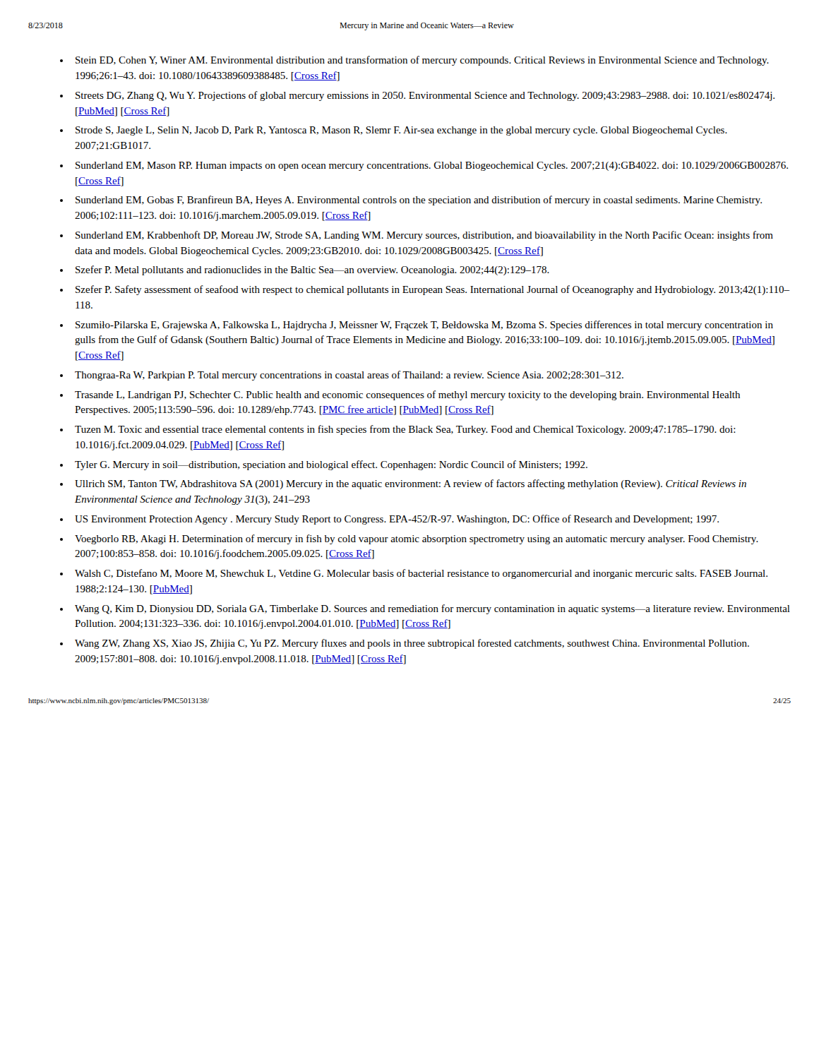8/23/2018 Mercury in Marine and Oceanic Waters—a Review
Stein ED, Cohen Y, Winer AM. Environmental distribution and transformation of mercury compounds. Critical Reviews in Environmental Science and Technology. 1996;26:1–43. doi: 10.1080/10643389609388485. [Cross Ref]
Streets DG, Zhang Q, Wu Y. Projections of global mercury emissions in 2050. Environmental Science and Technology. 2009;43:2983–2988. doi: 10.1021/es802474j. [PubMed] [Cross Ref]
Strode S, Jaegle L, Selin N, Jacob D, Park R, Yantosca R, Mason R, Slemr F. Air-sea exchange in the global mercury cycle. Global Biogeochemal Cycles. 2007;21:GB1017.
Sunderland EM, Mason RP. Human impacts on open ocean mercury concentrations. Global Biogeochemical Cycles. 2007;21(4):GB4022. doi: 10.1029/2006GB002876. [Cross Ref]
Sunderland EM, Gobas F, Branfireun BA, Heyes A. Environmental controls on the speciation and distribution of mercury in coastal sediments. Marine Chemistry. 2006;102:111–123. doi: 10.1016/j.marchem.2005.09.019. [Cross Ref]
Sunderland EM, Krabbenhoft DP, Moreau JW, Strode SA, Landing WM. Mercury sources, distribution, and bioavailability in the North Pacific Ocean: insights from data and models. Global Biogeochemical Cycles. 2009;23:GB2010. doi: 10.1029/2008GB003425. [Cross Ref]
Szefer P. Metal pollutants and radionuclides in the Baltic Sea—an overview. Oceanologia. 2002;44(2):129–178.
Szefer P. Safety assessment of seafood with respect to chemical pollutants in European Seas. International Journal of Oceanography and Hydrobiology. 2013;42(1):110–118.
Szumiło-Pilarska E, Grajewska A, Falkowska L, Hajdrycha J, Meissner W, Frączek T, Bełdowska M, Bzoma S. Species differences in total mercury concentration in gulls from the Gulf of Gdansk (Southern Baltic) Journal of Trace Elements in Medicine and Biology. 2016;33:100–109. doi: 10.1016/j.jtemb.2015.09.005. [PubMed] [Cross Ref]
Thongraa-Ra W, Parkpian P. Total mercury concentrations in coastal areas of Thailand: a review. Science Asia. 2002;28:301–312.
Trasande L, Landrigan PJ, Schechter C. Public health and economic consequences of methyl mercury toxicity to the developing brain. Environmental Health Perspectives. 2005;113:590–596. doi: 10.1289/ehp.7743. [PMC free article] [PubMed] [Cross Ref]
Tuzen M. Toxic and essential trace elemental contents in fish species from the Black Sea, Turkey. Food and Chemical Toxicology. 2009;47:1785–1790. doi: 10.1016/j.fct.2009.04.029. [PubMed] [Cross Ref]
Tyler G. Mercury in soil—distribution, speciation and biological effect. Copenhagen: Nordic Council of Ministers; 1992.
Ullrich SM, Tanton TW, Abdrashitova SA (2001) Mercury in the aquatic environment: A review of factors affecting methylation (Review). Critical Reviews in Environmental Science and Technology 31(3), 241–293
US Environment Protection Agency . Mercury Study Report to Congress. EPA-452/R-97. Washington, DC: Office of Research and Development; 1997.
Voegborlo RB, Akagi H. Determination of mercury in fish by cold vapour atomic absorption spectrometry using an automatic mercury analyser. Food Chemistry. 2007;100:853–858. doi: 10.1016/j.foodchem.2005.09.025. [Cross Ref]
Walsh C, Distefano M, Moore M, Shewchuk L, Vetdine G. Molecular basis of bacterial resistance to organomercurial and inorganic mercuric salts. FASEB Journal. 1988;2:124–130. [PubMed]
Wang Q, Kim D, Dionysiou DD, Soriala GA, Timberlake D. Sources and remediation for mercury contamination in aquatic systems—a literature review. Environmental Pollution. 2004;131:323–336. doi: 10.1016/j.envpol.2004.01.010. [PubMed] [Cross Ref]
Wang ZW, Zhang XS, Xiao JS, Zhijia C, Yu PZ. Mercury fluxes and pools in three subtropical forested catchments, southwest China. Environmental Pollution. 2009;157:801–808. doi: 10.1016/j.envpol.2008.11.018. [PubMed] [Cross Ref]
https://www.ncbi.nlm.nih.gov/pmc/articles/PMC5013138/ 24/25